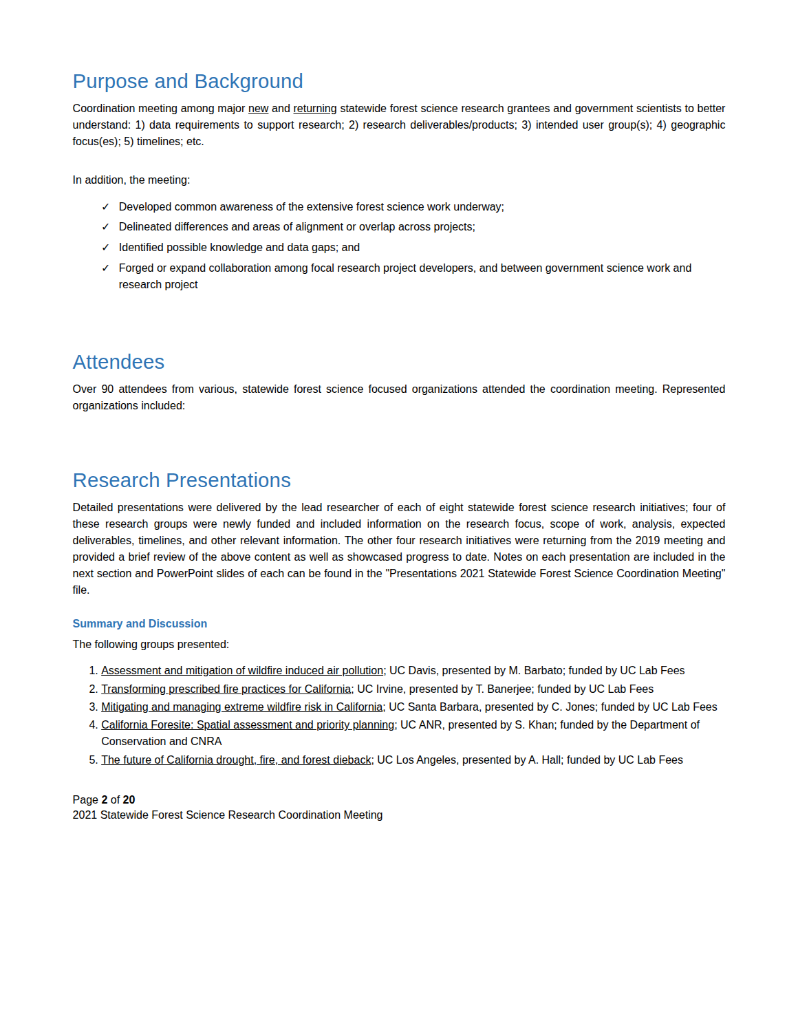Purpose and Background
Coordination meeting among major new and returning statewide forest science research grantees and government scientists to better understand: 1) data requirements to support research; 2) research deliverables/products; 3) intended user group(s); 4) geographic focus(es); 5) timelines; etc.
In addition, the meeting:
Developed common awareness of the extensive forest science work underway;
Delineated differences and areas of alignment or overlap across projects;
Identified possible knowledge and data gaps; and
Forged or expand collaboration among focal research project developers, and between government science work and research project
Attendees
Over 90 attendees from various, statewide forest science focused organizations attended the coordination meeting. Represented organizations included:
Research Presentations
Detailed presentations were delivered by the lead researcher of each of eight statewide forest science research initiatives; four of these research groups were newly funded and included information on the research focus, scope of work, analysis, expected deliverables, timelines, and other relevant information. The other four research initiatives were returning from the 2019 meeting and provided a brief review of the above content as well as showcased progress to date. Notes on each presentation are included in the next section and PowerPoint slides of each can be found in the "Presentations 2021 Statewide Forest Science Coordination Meeting" file.
Summary and Discussion
The following groups presented:
Assessment and mitigation of wildfire induced air pollution; UC Davis, presented by M. Barbato; funded by UC Lab Fees
Transforming prescribed fire practices for California; UC Irvine, presented by T. Banerjee; funded by UC Lab Fees
Mitigating and managing extreme wildfire risk in California; UC Santa Barbara, presented by C. Jones; funded by UC Lab Fees
California Foresite: Spatial assessment and priority planning; UC ANR, presented by S. Khan; funded by the Department of Conservation and CNRA
The future of California drought, fire, and forest dieback; UC Los Angeles, presented by A. Hall; funded by UC Lab Fees
Page 2 of 20
2021 Statewide Forest Science Research Coordination Meeting